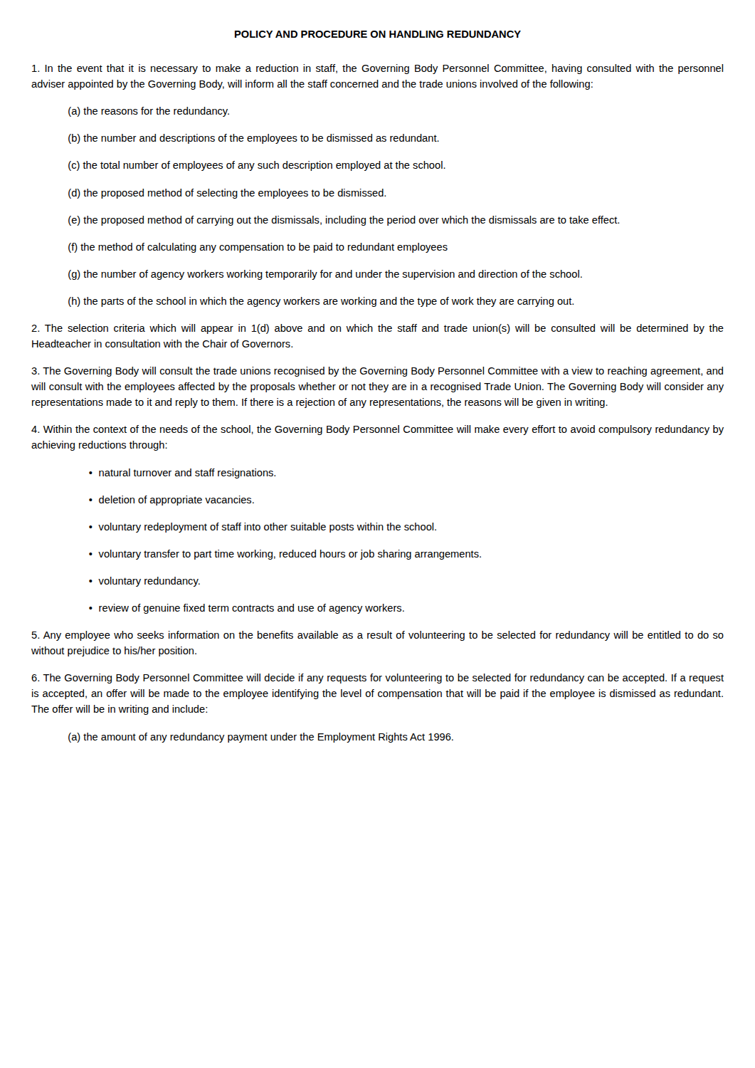Policy and Procedure on Handling Redundancy
1. In the event that it is necessary to make a reduction in staff, the Governing Body Personnel Committee, having consulted with the personnel adviser appointed by the Governing Body, will inform all the staff concerned and the trade unions involved of the following:
(a) the reasons for the redundancy.
(b) the number and descriptions of the employees to be dismissed as redundant.
(c) the total number of employees of any such description employed at the school.
(d) the proposed method of selecting the employees to be dismissed.
(e) the proposed method of carrying out the dismissals, including the period over which the dismissals are to take effect.
(f) the method of calculating any compensation to be paid to redundant employees
(g) the number of agency workers working temporarily for and under the supervision and direction of the school.
(h) the parts of the school in which the agency workers are working and the type of work they are carrying out.
2. The selection criteria which will appear in 1(d) above and on which the staff and trade union(s) will be consulted will be determined by the Headteacher in consultation with the Chair of Governors.
3. The Governing Body will consult the trade unions recognised by the Governing Body Personnel Committee with a view to reaching agreement, and will consult with the employees affected by the proposals whether or not they are in a recognised Trade Union. The Governing Body will consider any representations made to it and reply to them. If there is a rejection of any representations, the reasons will be given in writing.
4. Within the context of the needs of the school, the Governing Body Personnel Committee will make every effort to avoid compulsory redundancy by achieving reductions through:
natural turnover and staff resignations.
deletion of appropriate vacancies.
voluntary redeployment of staff into other suitable posts within the school.
voluntary transfer to part time working, reduced hours or job sharing arrangements.
voluntary redundancy.
review of genuine fixed term contracts and use of agency workers.
5. Any employee who seeks information on the benefits available as a result of volunteering to be selected for redundancy will be entitled to do so without prejudice to his/her position.
6. The Governing Body Personnel Committee will decide if any requests for volunteering to be selected for redundancy can be accepted. If a request is accepted, an offer will be made to the employee identifying the level of compensation that will be paid if the employee is dismissed as redundant. The offer will be in writing and include:
(a) the amount of any redundancy payment under the Employment Rights Act 1996.